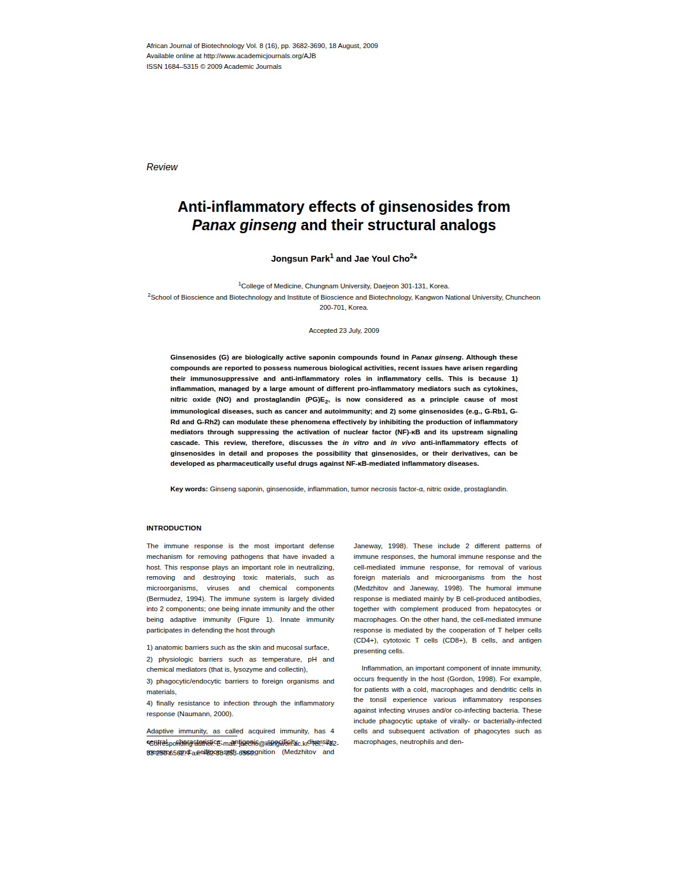African Journal of Biotechnology Vol. 8 (16), pp. 3682-3690, 18 August, 2009
Available online at http://www.academicjournals.org/AJB
ISSN 1684–5315 © 2009 Academic Journals
Review
Anti-inflammatory effects of ginsenosides from Panax ginseng and their structural analogs
Jongsun Park1 and Jae Youl Cho2*
1College of Medicine, Chungnam University, Daejeon 301-131, Korea.
2School of Bioscience and Biotechnology and Institute of Bioscience and Biotechnology, Kangwon National University, Chuncheon 200-701, Korea.
Accepted 23 July, 2009
Ginsenosides (G) are biologically active saponin compounds found in Panax ginseng. Although these compounds are reported to possess numerous biological activities, recent issues have arisen regarding their immunosuppressive and anti-inflammatory roles in inflammatory cells. This is because 1) inflammation, managed by a large amount of different pro-inflammatory mediators such as cytokines, nitric oxide (NO) and prostaglandin (PG)E2, is now considered as a principle cause of most immunological diseases, such as cancer and autoimmunity; and 2) some ginsenosides (e.g., G-Rb1, G-Rd and G-Rh2) can modulate these phenomena effectively by inhibiting the production of inflammatory mediators through suppressing the activation of nuclear factor (NF)-κB and its upstream signaling cascade. This review, therefore, discusses the in vitro and in vivo anti-inflammatory effects of ginsenosides in detail and proposes the possibility that ginsenosides, or their derivatives, can be developed as pharmaceutically useful drugs against NF-κB-mediated inflammatory diseases.
Key words: Ginseng saponin, ginsenoside, inflammation, tumor necrosis factor-α, nitric oxide, prostaglandin.
INTRODUCTION
The immune response is the most important defense mechanism for removing pathogens that have invaded a host. This response plays an important role in neutralizing, removing and destroying toxic materials, such as microorganisms, viruses and chemical components (Bermudez, 1994). The immune system is largely divided into 2 components; one being innate immunity and the other being adaptive immunity (Figure 1). Innate immunity participates in defending the host through
1) anatomic barriers such as the skin and mucosal surface,
2) physiologic barriers such as temperature, pH and chemical mediators (that is, lysozyme and collectin),
3) phagocytic/endocytic barriers to foreign organisms and materials,
4) finally resistance to infection through the inflammatory response (Naumann, 2000).
Adaptive immunity, as called acquired immunity, has 4 central characteristics: antigenic specificity, diversity, memory and self/non-self recognition (Medzhitov and Janeway, 1998). These include 2 different patterns of immune responses, the humoral immune response and the cell-mediated immune response, for removal of various foreign materials and microorganisms from the host (Medzhitov and Janeway, 1998). The humoral immune response is mediated mainly by B cell-produced antibodies, together with complement produced from hepatocytes or macrophages. On the other hand, the cell-mediated immune response is mediated by the cooperation of T helper cells (CD4+), cytotoxic T cells (CD8+), B cells, and antigen presenting cells.
Inflammation, an important component of innate immunity, occurs frequently in the host (Gordon, 1998). For example, for patients with a cold, macrophages and dendritic cells in the tonsil experience various inflammatory responses against infecting viruses and/or co-infecting bacteria. These include phagocytic uptake of virally- or bacterially-infected cells and subsequent activation of phagocytes such as macrophages, neutrophils and den-
*Corresponding author. E-mail: jaecho@kangwon.ac.kr. Tel.: +82-33-250-6562. Fax: +82-33-253-6560.